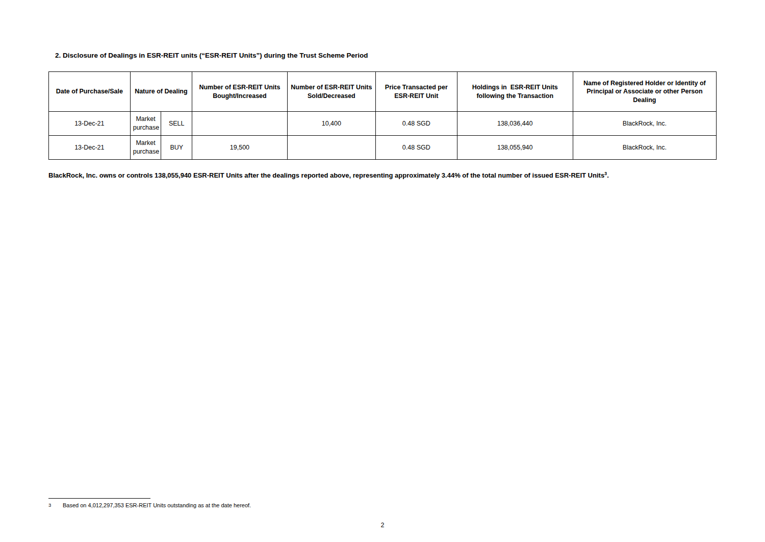Disclosure of Dealings in ESR-REIT units (“ESR-REIT Units”) during the Trust Scheme Period
| Date of Purchase/Sale | Nature of Dealing | Number of ESR-REIT Units Bought/Increased | Number of ESR-REIT Units Sold/Decreased | Price Transacted per ESR-REIT Unit | Holdings in ESR-REIT Units following the Transaction | Name of Registered Holder or Identity of Principal or Associate or other Person Dealing |
| --- | --- | --- | --- | --- | --- | --- |
| 13-Dec-21 | Market purchase | SELL | | 10,400 | 0.48 SGD | 138,036,440 | BlackRock, Inc. |
| 13-Dec-21 | Market purchase | BUY | 19,500 | | 0.48 SGD | 138,055,940 | BlackRock, Inc. |
BlackRock, Inc. owns or controls 138,055,940 ESR-REIT Units after the dealings reported above, representing approximately 3.44% of the total number of issued ESR-REIT Units3.
3
Based on 4,012,297,353 ESR-REIT Units outstanding as at the date hereof.
2